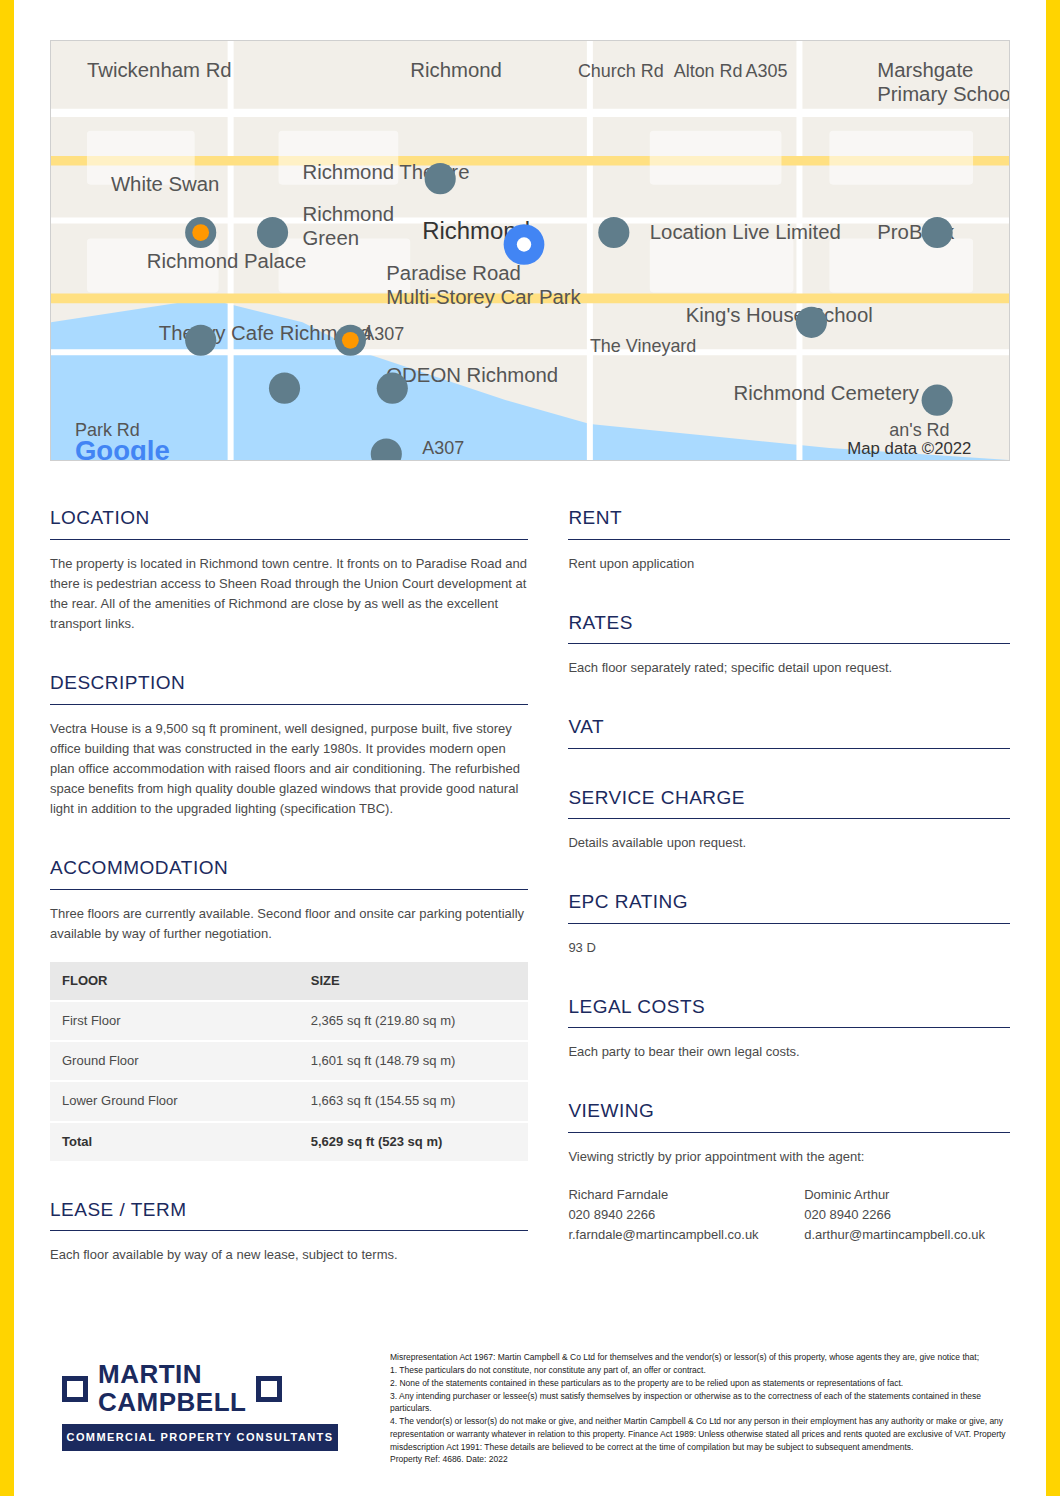LOCATION
The property is located in Richmond town centre. It fronts on to Paradise Road and there is pedestrian access to Sheen Road through the Union Court development at the rear. All of the amenities of Richmond are close by as well as the excellent transport links.
DESCRIPTION
Vectra House is a 9,500 sq ft prominent, well designed, purpose built, five storey office building that was constructed in the early 1980s. It provides modern open plan office accommodation with raised floors and air conditioning. The refurbished space benefits from high quality double glazed windows that provide good natural light in addition to the upgraded lighting (specification TBC).
ACCOMMODATION
Three floors are currently available. Second floor and onsite car parking potentially available by way of further negotiation.
| FLOOR | SIZE |
| --- | --- |
| First Floor | 2,365 sq ft (219.80 sq m) |
| Ground Floor | 1,601 sq ft (148.79 sq m) |
| Lower Ground Floor | 1,663 sq ft (154.55 sq m) |
| Total | 5,629 sq ft (523 sq m) |
LEASE / TERM
Each floor available by way of a new lease, subject to terms.
RENT
Rent upon application
RATES
Each floor separately rated; specific detail upon request.
VAT
SERVICE CHARGE
Details available upon request.
EPC RATING
93 D
LEGAL COSTS
Each party to bear their own legal costs.
VIEWING
Viewing strictly by prior appointment with the agent:
Richard Farndale
020 8940 2266
r.farndale@martincampbell.co.uk
Dominic Arthur
020 8940 2266
d.arthur@martincampbell.co.uk
MARTIN
CAMPBELL
COMMERCIAL PROPERTY CONSULTANTS
Misrepresentation Act 1967: Martin Campbell & Co Ltd for themselves and the vendor(s) or lessor(s) of this property, whose agents they are, give notice that;
1. These particulars do not constitute, nor constitute any part of, an offer or contract.
2. None of the statements contained in these particulars as to the property are to be relied upon as statements or representations of fact.
3. Any intending purchaser or lessee(s) must satisfy themselves by inspection or otherwise as to the correctness of each of the statements contained in these particulars.
4. The vendor(s) or lessor(s) do not make or give, and neither Martin Campbell & Co Ltd nor any person in their employment has any authority or make or give, any representation or warranty whatever in relation to this property. Finance Act 1989: Unless otherwise stated all prices and rents quoted are exclusive of VAT. Property misdescription Act 1991: These details are believed to be correct at the time of compilation but may be subject to subsequent amendments.
Property Ref: 4686. Date: 2022